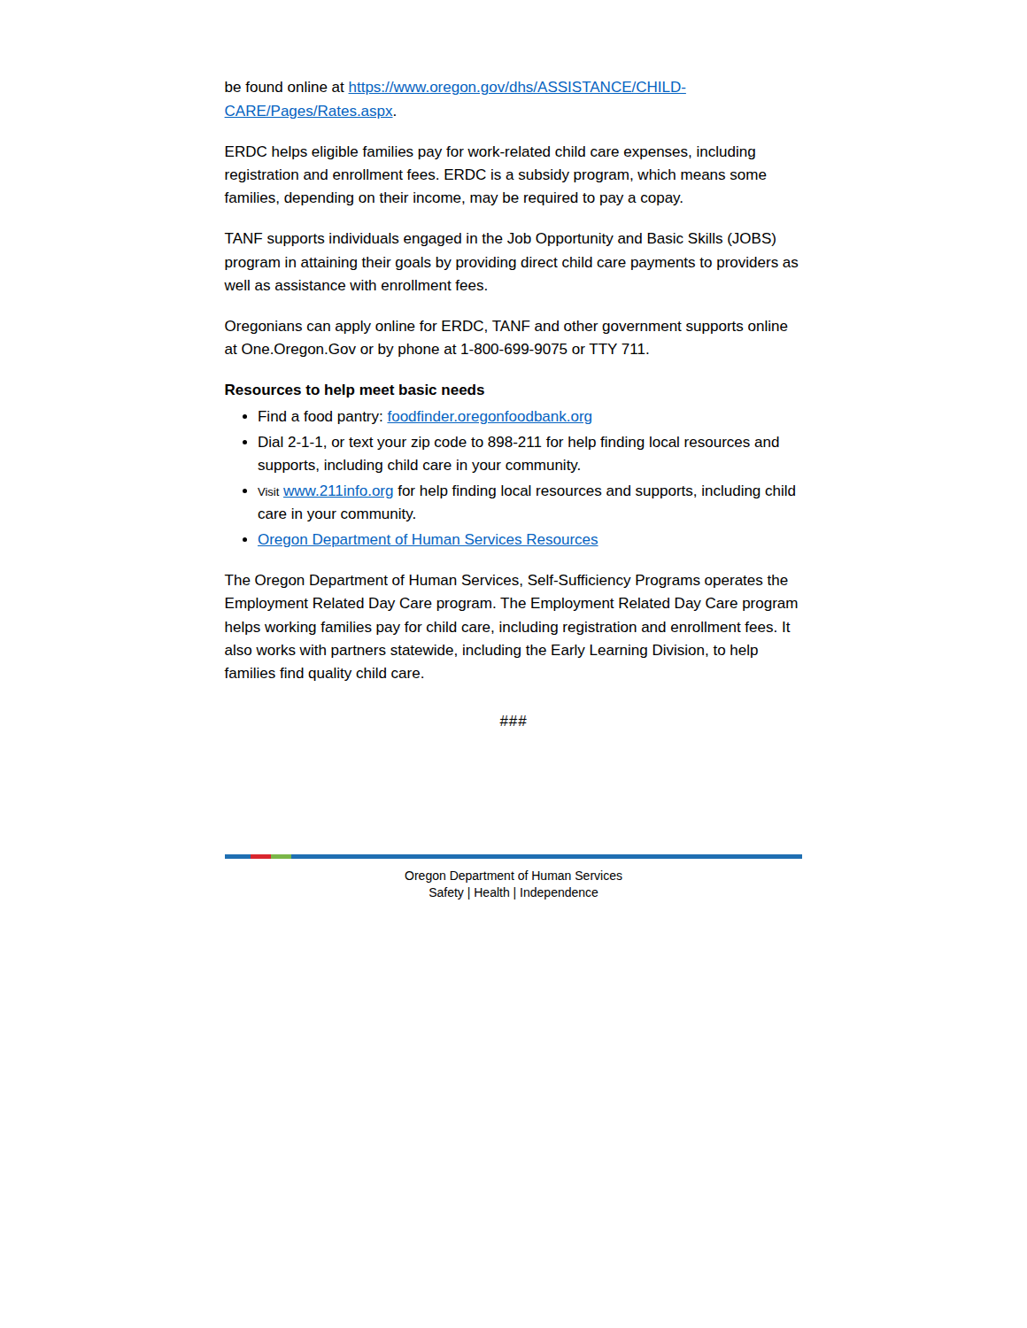be found online at https://www.oregon.gov/dhs/ASSISTANCE/CHILD-CARE/Pages/Rates.aspx.
ERDC helps eligible families pay for work-related child care expenses, including registration and enrollment fees. ERDC is a subsidy program, which means some families, depending on their income, may be required to pay a copay.
TANF supports individuals engaged in the Job Opportunity and Basic Skills (JOBS) program in attaining their goals by providing direct child care payments to providers as well as assistance with enrollment fees.
Oregonians can apply online for ERDC, TANF and other government supports online at One.Oregon.Gov or by phone at 1-800-699-9075 or TTY 711.
Resources to help meet basic needs
Find a food pantry: foodfinder.oregonfoodbank.org
Dial 2-1-1, or text your zip code to 898-211 for help finding local resources and supports, including child care in your community.
Visit www.211info.org for help finding local resources and supports, including child care in your community.
Oregon Department of Human Services Resources
The Oregon Department of Human Services, Self-Sufficiency Programs operates the Employment Related Day Care program. The Employment Related Day Care program helps working families pay for child care, including registration and enrollment fees. It also works with partners statewide, including the Early Learning Division, to help families find quality child care.
###
Oregon Department of Human Services
Safety | Health | Independence